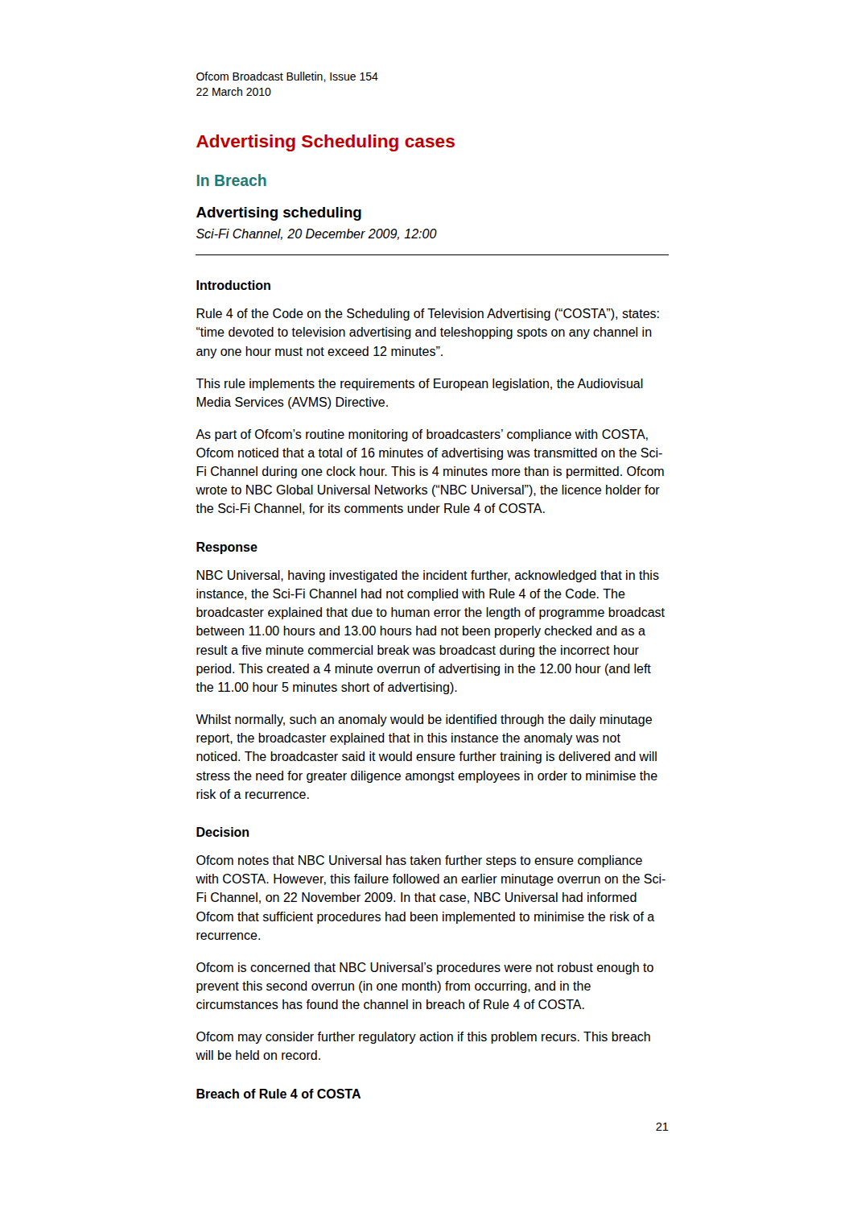Ofcom Broadcast Bulletin, Issue 154
22 March 2010
Advertising Scheduling cases
In Breach
Advertising scheduling
Sci-Fi Channel, 20 December 2009, 12:00
Introduction
Rule 4 of the Code on the Scheduling of Television Advertising (“COSTA”), states: “time devoted to television advertising and teleshopping spots on any channel in any one hour must not exceed 12 minutes”.
This rule implements the requirements of European legislation, the Audiovisual Media Services (AVMS) Directive.
As part of Ofcom’s routine monitoring of broadcasters’ compliance with COSTA, Ofcom noticed that a total of 16 minutes of advertising was transmitted on the Sci-Fi Channel during one clock hour. This is 4 minutes more than is permitted. Ofcom wrote to NBC Global Universal Networks (“NBC Universal”), the licence holder for the Sci-Fi Channel, for its comments under Rule 4 of COSTA.
Response
NBC Universal, having investigated the incident further, acknowledged that in this instance, the Sci-Fi Channel had not complied with Rule 4 of the Code. The broadcaster explained that due to human error the length of programme broadcast between 11.00 hours and 13.00 hours had not been properly checked and as a result a five minute commercial break was broadcast during the incorrect hour period. This created a 4 minute overrun of advertising in the 12.00 hour (and left the 11.00 hour 5 minutes short of advertising).
Whilst normally, such an anomaly would be identified through the daily minutage report, the broadcaster explained that in this instance the anomaly was not noticed. The broadcaster said it would ensure further training is delivered and will stress the need for greater diligence amongst employees in order to minimise the risk of a recurrence.
Decision
Ofcom notes that NBC Universal has taken further steps to ensure compliance with COSTA. However, this failure followed an earlier minutage overrun on the Sci-Fi Channel, on 22 November 2009. In that case, NBC Universal had informed Ofcom that sufficient procedures had been implemented to minimise the risk of a recurrence.
Ofcom is concerned that NBC Universal’s procedures were not robust enough to prevent this second overrun (in one month) from occurring, and in the circumstances has found the channel in breach of Rule 4 of COSTA.
Ofcom may consider further regulatory action if this problem recurs. This breach will be held on record.
Breach of Rule 4 of COSTA
21